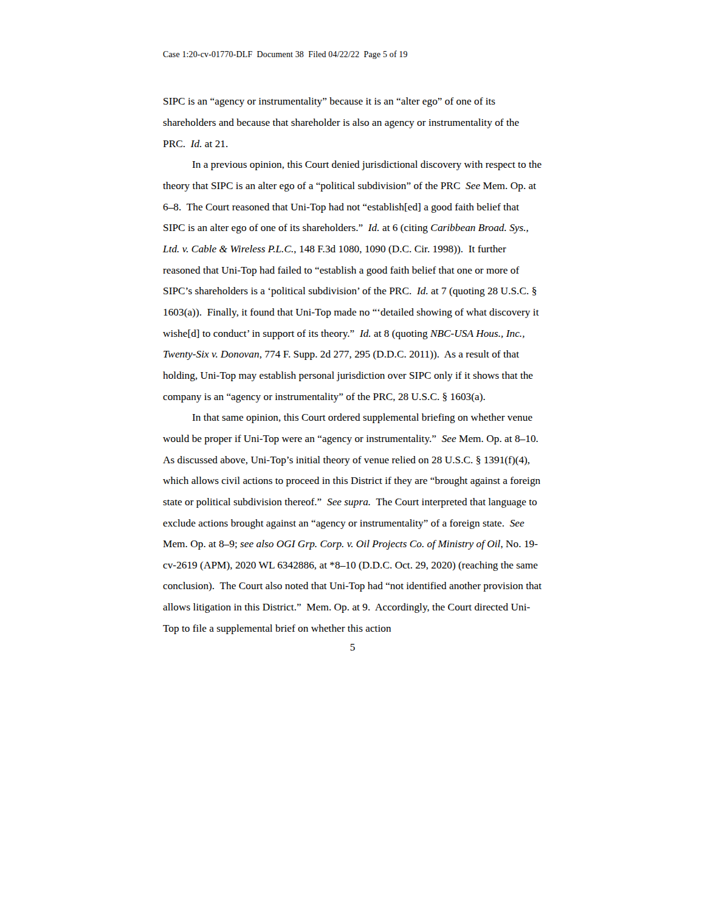Case 1:20-cv-01770-DLF Document 38 Filed 04/22/22 Page 5 of 19
SIPC is an “agency or instrumentality” because it is an “alter ego” of one of its shareholders and because that shareholder is also an agency or instrumentality of the PRC. Id. at 21.
In a previous opinion, this Court denied jurisdictional discovery with respect to the theory that SIPC is an alter ego of a “political subdivision” of the PRC See Mem. Op. at 6–8. The Court reasoned that Uni-Top had not “establish[ed] a good faith belief that SIPC is an alter ego of one of its shareholders.” Id. at 6 (citing Caribbean Broad. Sys., Ltd. v. Cable & Wireless P.L.C., 148 F.3d 1080, 1090 (D.C. Cir. 1998)). It further reasoned that Uni-Top had failed to “establish a good faith belief that one or more of SIPC’s shareholders is a ‘political subdivision’ of the PRC. Id. at 7 (quoting 28 U.S.C. § 1603(a)). Finally, it found that Uni-Top made no “‘detailed showing of what discovery it wishe[d] to conduct’ in support of its theory.” Id. at 8 (quoting NBC-USA Hous., Inc., Twenty-Six v. Donovan, 774 F. Supp. 2d 277, 295 (D.D.C. 2011)). As a result of that holding, Uni-Top may establish personal jurisdiction over SIPC only if it shows that the company is an “agency or instrumentality” of the PRC, 28 U.S.C. § 1603(a).
In that same opinion, this Court ordered supplemental briefing on whether venue would be proper if Uni-Top were an “agency or instrumentality.” See Mem. Op. at 8–10. As discussed above, Uni-Top’s initial theory of venue relied on 28 U.S.C. § 1391(f)(4), which allows civil actions to proceed in this District if they are “brought against a foreign state or political subdivision thereof.” See supra. The Court interpreted that language to exclude actions brought against an “agency or instrumentality” of a foreign state. See Mem. Op. at 8–9; see also OGI Grp. Corp. v. Oil Projects Co. of Ministry of Oil, No. 19-cv-2619 (APM), 2020 WL 6342886, at *8–10 (D.D.C. Oct. 29, 2020) (reaching the same conclusion). The Court also noted that Uni-Top had “not identified another provision that allows litigation in this District.” Mem. Op. at 9. Accordingly, the Court directed Uni-Top to file a supplemental brief on whether this action
5